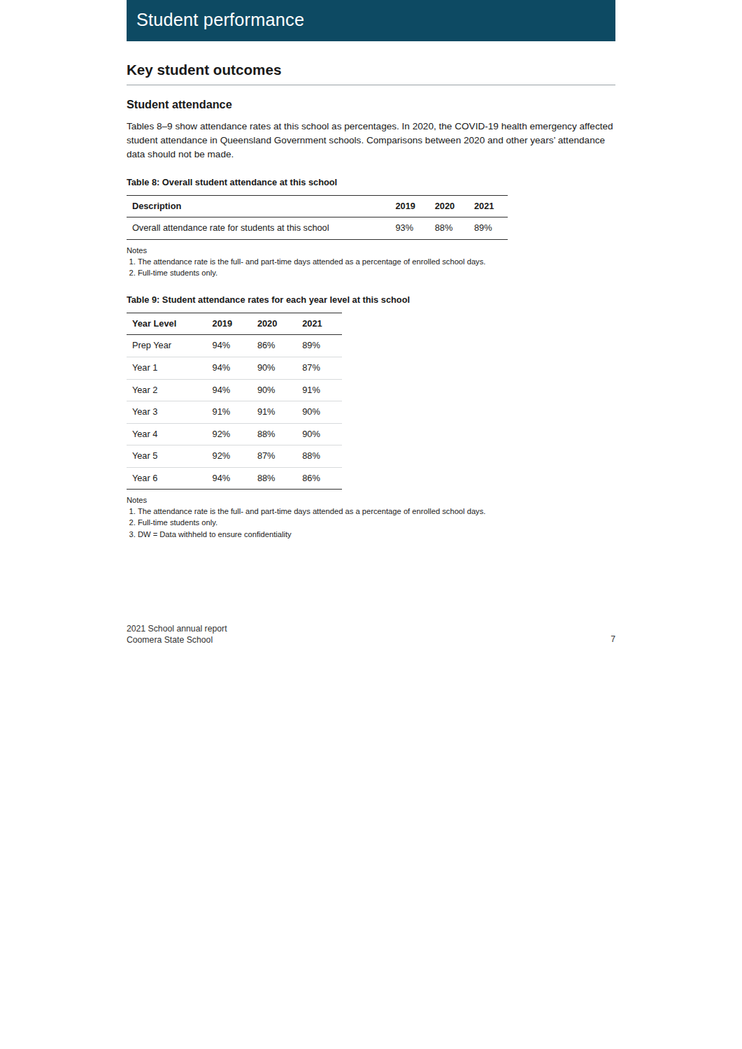Student performance
Key student outcomes
Student attendance
Tables 8–9 show attendance rates at this school as percentages. In 2020, the COVID-19 health emergency affected student attendance in Queensland Government schools. Comparisons between 2020 and other years’ attendance data should not be made.
Table 8: Overall student attendance at this school
| Description | 2019 | 2020 | 2021 |
| --- | --- | --- | --- |
| Overall attendance rate for students at this school | 93% | 88% | 89% |
Notes
The attendance rate is the full- and part-time days attended as a percentage of enrolled school days.
Full-time students only.
Table 9: Student attendance rates for each year level at this school
| Year Level | 2019 | 2020 | 2021 |
| --- | --- | --- | --- |
| Prep Year | 94% | 86% | 89% |
| Year 1 | 94% | 90% | 87% |
| Year 2 | 94% | 90% | 91% |
| Year 3 | 91% | 91% | 90% |
| Year 4 | 92% | 88% | 90% |
| Year 5 | 92% | 87% | 88% |
| Year 6 | 94% | 88% | 86% |
Notes
The attendance rate is the full- and part-time days attended as a percentage of enrolled school days.
Full-time students only.
DW = Data withheld to ensure confidentiality
2021 School annual report
Coomera State School
7